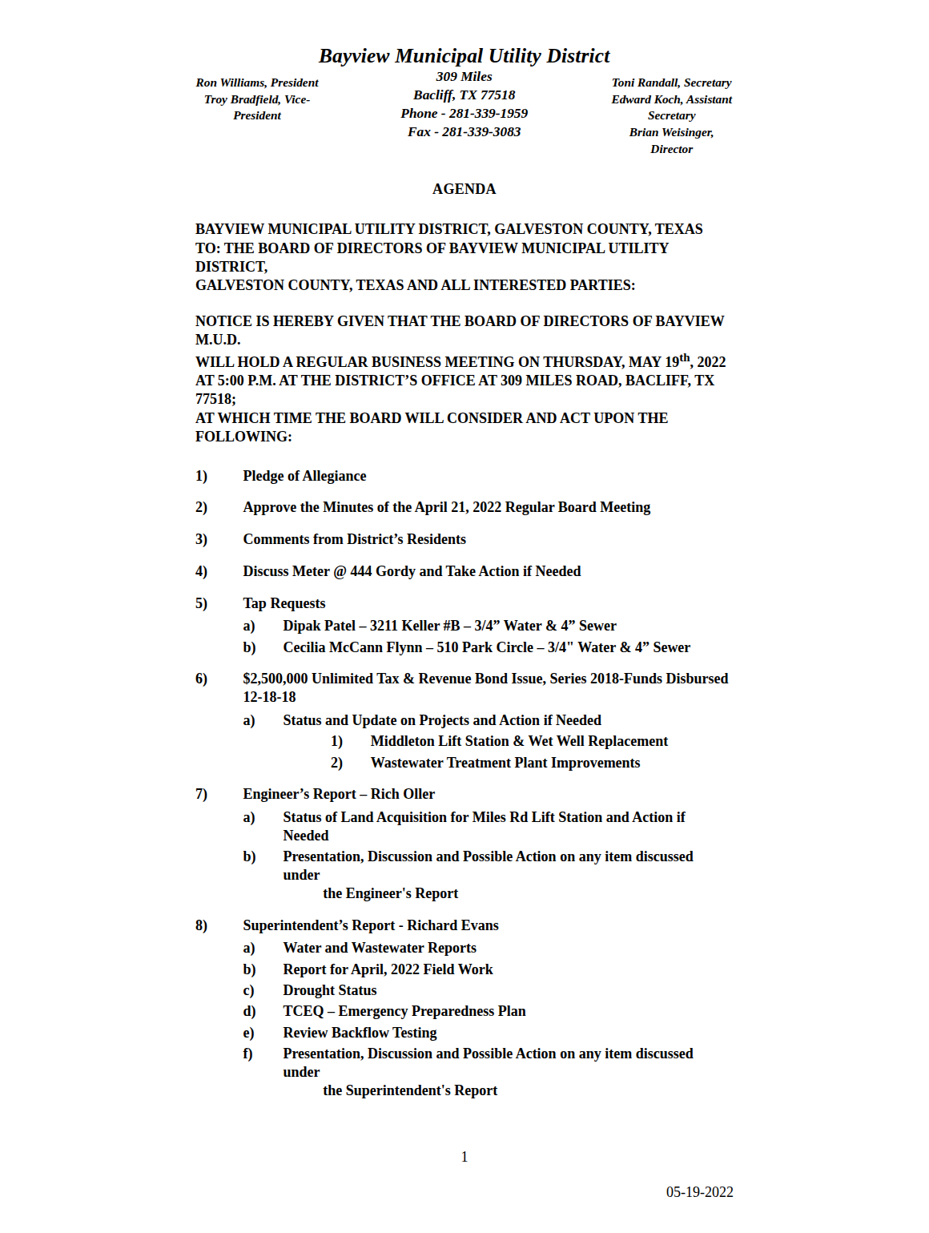| Ron Williams, President Troy Bradfield, Vice-President | Bayview Municipal Utility District 309 Miles Bacliff, TX 77518 Phone - 281-339-1959 Fax - 281-339-3083 | Toni Randall, Secretary Edward Koch, Assistant Secretary Brian Weisinger, Director |
AGENDA
BAYVIEW MUNICIPAL UTILITY DISTRICT, GALVESTON COUNTY, TEXAS
TO: THE BOARD OF DIRECTORS OF BAYVIEW MUNICIPAL UTILITY DISTRICT,
GALVESTON COUNTY, TEXAS AND ALL INTERESTED PARTIES:
NOTICE IS HEREBY GIVEN THAT THE BOARD OF DIRECTORS OF BAYVIEW M.U.D.
WILL HOLD A REGULAR BUSINESS MEETING ON THURSDAY, MAY 19th, 2022
AT 5:00 P.M. AT THE DISTRICT’S OFFICE AT 309 MILES ROAD, BACLIFF, TX 77518;
AT WHICH TIME THE BOARD WILL CONSIDER AND ACT UPON THE FOLLOWING:
| 1) | Pledge of Allegiance |
| 2) | Approve the Minutes of the April 21, 2022 Regular Board Meeting |
| 3) | Comments from District’s Residents |
| 4) | Discuss Meter @ 444 Gordy and Take Action if Needed |
| 5) | Tap Requests / a) / Dipak Patel – 3211 Keller #B – 3/4” Water & 4” Sewer / / b) / Cecilia McCann Flynn – 510 Park Circle – 3/4" Water & 4” Sewer / |
| 6) | $2,500,000 Unlimited Tax & Revenue Bond Issue, Series 2018-Funds Disbursed 12-18-18 / a) / Status and Update on Projects and Action if Needed / 1) / Middleton Lift Station & Wet Well Replacement / / 2) / Wastewater Treatment Plant Improvements / / |
| 7) | Engineer’s Report – Rich Oller / a) / Status of Land Acquisition for Miles Rd Lift Station and Action if Needed / / b) / Presentation, Discussion and Possible Action on any item discussed under the Engineer's Report / |
| 8) | Superintendent’s Report - Richard Evans / a) / Water and Wastewater Reports / / b) / Report for April, 2022 Field Work / / c) / Drought Status / / d) / TCEQ – Emergency Preparedness Plan / / e) / Review Backflow Testing / / f) / Presentation, Discussion and Possible Action on any item discussed under the Superintendent's Report / |
1
05-19-2022